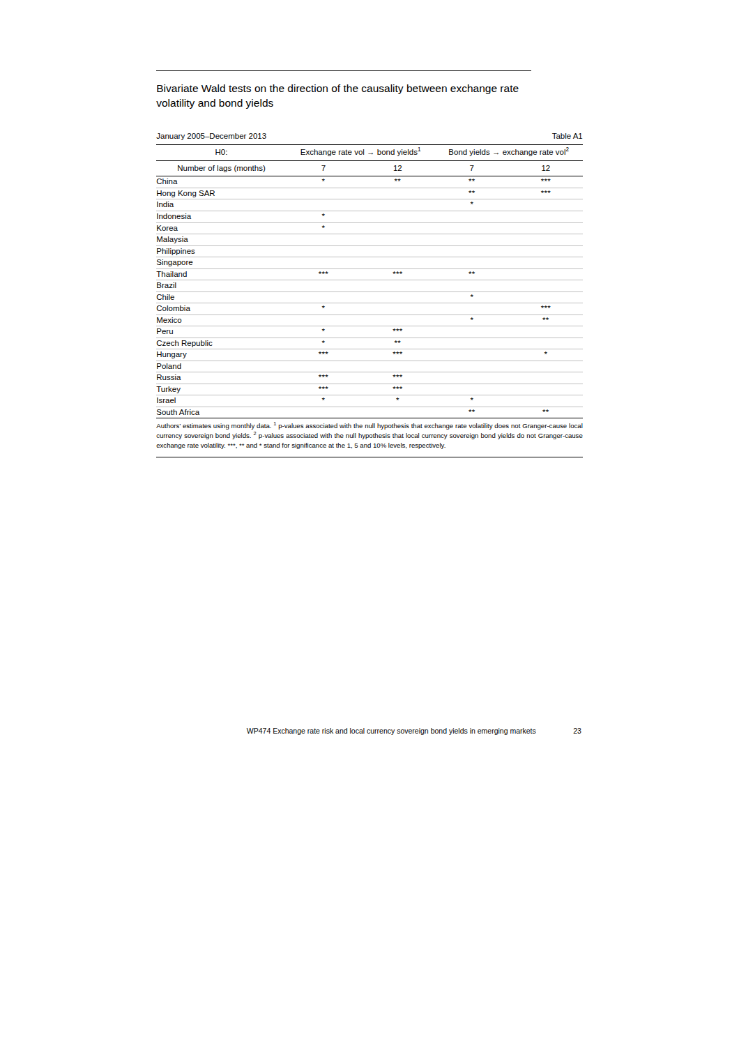Bivariate Wald tests on the direction of the causality between exchange rate volatility and bond yields
January 2005–December 2013
Table A1
| H0: | Exchange rate vol → bond yields 1 | Bond yields → exchange rate vol 2 |
| --- | --- | --- |
| Number of lags (months) | 7 | 12 | 7 | 12 |
| China | * | ** | ** | *** |
| Hong Kong SAR | | | ** | *** |
| India | | | * | |
| Indonesia | * | | | |
| Korea | * | | | |
| Malaysia | | | | |
| Philippines | | | | |
| Singapore | | | | |
| Thailand | *** | *** | ** | |
| Brazil | | | | |
| Chile | | | * | |
| Colombia | * | | | *** |
| Mexico | | | * | ** |
| Peru | * | *** | | |
| Czech Republic | * | ** | | |
| Hungary | *** | *** | | * |
| Poland | | | | |
| Russia | *** | *** | | |
| Turkey | *** | *** | | |
| Israel | * | * | * | |
| South Africa | | | ** | ** |
Authors’ estimates using monthly data. 1 p-values associated with the null hypothesis that exchange rate volatility does not Granger-cause local currency sovereign bond yields. 2 p-values associated with the null hypothesis that local currency sovereign bond yields do not Granger-cause exchange rate volatility. ***, ** and * stand for significance at the 1, 5 and 10% levels, respectively.
WP474 Exchange rate risk and local currency sovereign bond yields in emerging markets
23